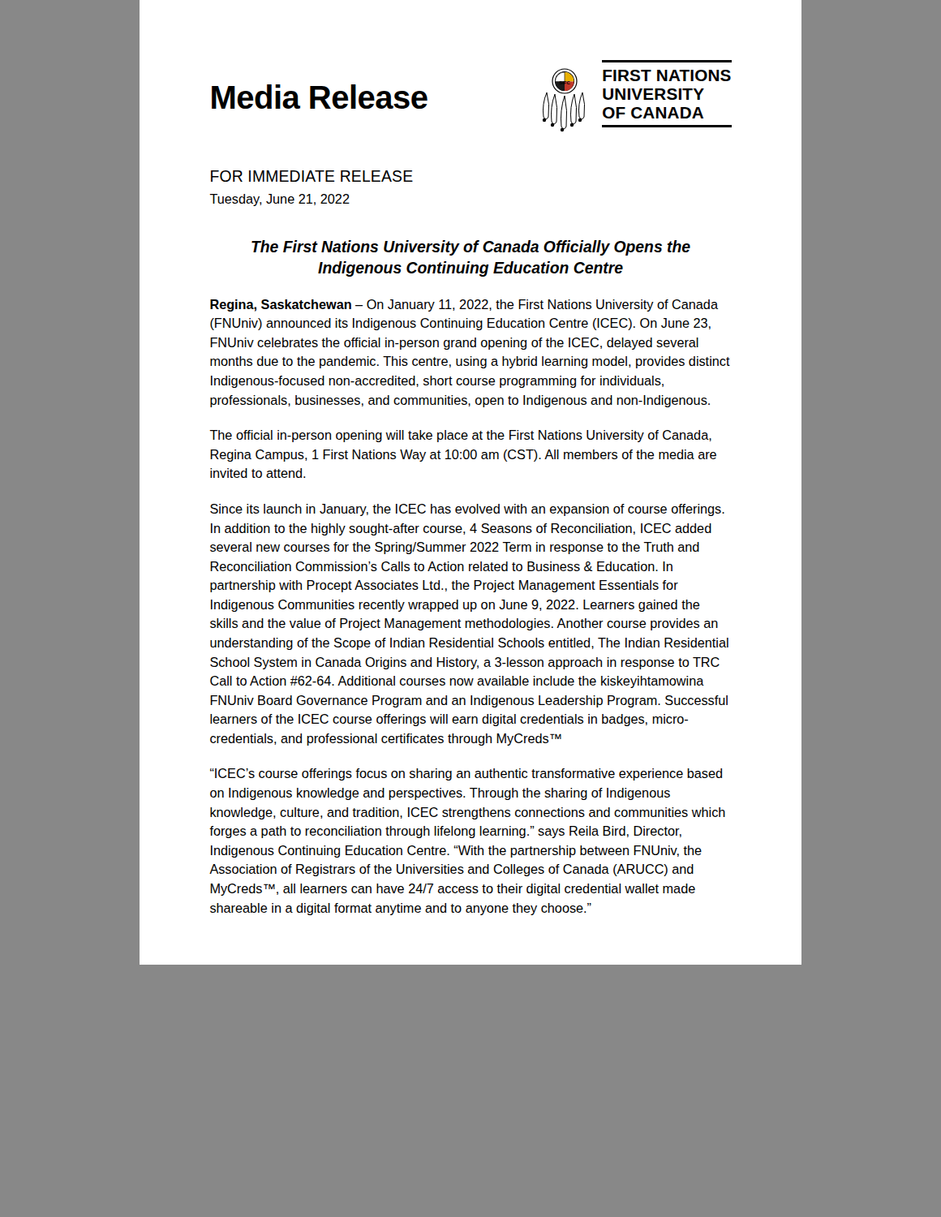Media Release
SIFC
First Nations
University
of Canada
FOR IMMEDIATE RELEASE
Tuesday, June 21, 2022
The First Nations University of Canada Officially Opens the Indigenous Continuing Education Centre
Regina, Saskatchewan – On January 11, 2022, the First Nations University of Canada (FNUniv) announced its Indigenous Continuing Education Centre (ICEC). On June 23, FNUniv celebrates the official in-person grand opening of the ICEC, delayed several months due to the pandemic. This centre, using a hybrid learning model, provides distinct Indigenous-focused non-accredited, short course programming for individuals, professionals, businesses, and communities, open to Indigenous and non-Indigenous.
The official in-person opening will take place at the First Nations University of Canada, Regina Campus, 1 First Nations Way at 10:00 am (CST). All members of the media are invited to attend.
Since its launch in January, the ICEC has evolved with an expansion of course offerings. In addition to the highly sought-after course, 4 Seasons of Reconciliation, ICEC added several new courses for the Spring/Summer 2022 Term in response to the Truth and Reconciliation Commission’s Calls to Action related to Business & Education. In partnership with Procept Associates Ltd., the Project Management Essentials for Indigenous Communities recently wrapped up on June 9, 2022. Learners gained the skills and the value of Project Management methodologies. Another course provides an understanding of the Scope of Indian Residential Schools entitled, The Indian Residential School System in Canada Origins and History, a 3-lesson approach in response to TRC Call to Action #62-64. Additional courses now available include the kiskeyihtamowina FNUniv Board Governance Program and an Indigenous Leadership Program. Successful learners of the ICEC course offerings will earn digital credentials in badges, micro-credentials, and professional certificates through MyCreds™
“ICEC’s course offerings focus on sharing an authentic transformative experience based on Indigenous knowledge and perspectives. Through the sharing of Indigenous knowledge, culture, and tradition, ICEC strengthens connections and communities which forges a path to reconciliation through lifelong learning.” says Reila Bird, Director, Indigenous Continuing Education Centre. “With the partnership between FNUniv, the Association of Registrars of the Universities and Colleges of Canada (ARUCC) and MyCreds™, all learners can have 24/7 access to their digital credential wallet made shareable in a digital format anytime and to anyone they choose.”